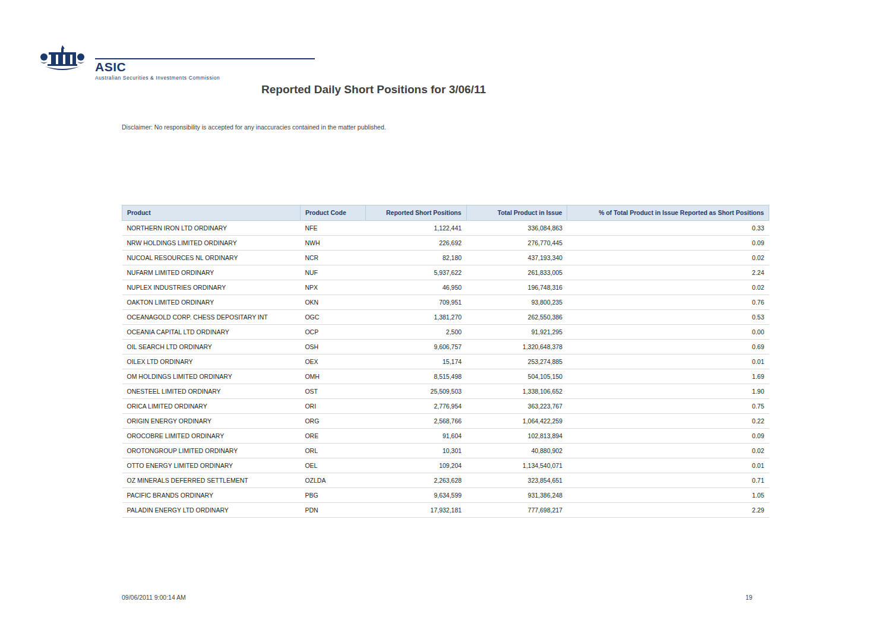ASIC
Australian Securities & Investments Commission
Reported Daily Short Positions for 3/06/11
Disclaimer: No responsibility is accepted for any inaccuracies contained in the matter published.
| Product | Product Code | Reported Short Positions | Total Product in Issue | % of Total Product in Issue Reported as Short Positions |
| --- | --- | --- | --- | --- |
| NORTHERN IRON LTD ORDINARY | NFE | 1,122,441 | 336,084,863 | 0.33 |
| NRW HOLDINGS LIMITED ORDINARY | NWH | 226,692 | 276,770,445 | 0.09 |
| NUCOAL RESOURCES NL ORDINARY | NCR | 82,180 | 437,193,340 | 0.02 |
| NUFARM LIMITED ORDINARY | NUF | 5,937,622 | 261,833,005 | 2.24 |
| NUPLEX INDUSTRIES ORDINARY | NPX | 46,950 | 196,748,316 | 0.02 |
| OAKTON LIMITED ORDINARY | OKN | 709,951 | 93,800,235 | 0.76 |
| OCEANAGOLD CORP. CHESS DEPOSITARY INT | OGC | 1,381,270 | 262,550,386 | 0.53 |
| OCEANIA CAPITAL LTD ORDINARY | OCP | 2,500 | 91,921,295 | 0.00 |
| OIL SEARCH LTD ORDINARY | OSH | 9,606,757 | 1,320,648,378 | 0.69 |
| OILEX LTD ORDINARY | OEX | 15,174 | 253,274,885 | 0.01 |
| OM HOLDINGS LIMITED ORDINARY | OMH | 8,515,498 | 504,105,150 | 1.69 |
| ONESTEEL LIMITED ORDINARY | OST | 25,509,503 | 1,338,106,652 | 1.90 |
| ORICA LIMITED ORDINARY | ORI | 2,776,954 | 363,223,767 | 0.75 |
| ORIGIN ENERGY ORDINARY | ORG | 2,568,766 | 1,064,422,259 | 0.22 |
| OROCOBRE LIMITED ORDINARY | ORE | 91,604 | 102,813,894 | 0.09 |
| OROTONGROUP LIMITED ORDINARY | ORL | 10,301 | 40,880,902 | 0.02 |
| OTTO ENERGY LIMITED ORDINARY | OEL | 109,204 | 1,134,540,071 | 0.01 |
| OZ MINERALS DEFERRED SETTLEMENT | OZLDA | 2,263,628 | 323,854,651 | 0.71 |
| PACIFIC BRANDS ORDINARY | PBG | 9,634,599 | 931,386,248 | 1.05 |
| PALADIN ENERGY LTD ORDINARY | PDN | 17,932,181 | 777,698,217 | 2.29 |
09/06/2011 9:00:14 AM
19